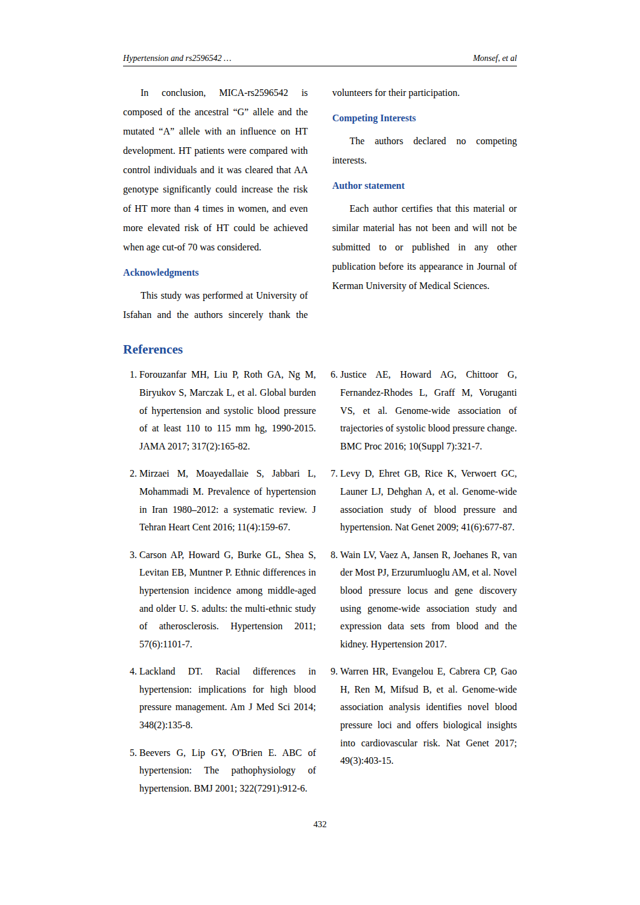Hypertension and rs2596542 …
Monsef, et al
In conclusion, MICA-rs2596542 is composed of the ancestral “G” allele and the mutated “A” allele with an influence on HT development. HT patients were compared with control individuals and it was cleared that AA genotype significantly could increase the risk of HT more than 4 times in women, and even more elevated risk of HT could be achieved when age cut-of 70 was considered.
Acknowledgments
This study was performed at University of Isfahan and the authors sincerely thank the volunteers for their participation.
Competing Interests
The authors declared no competing interests.
Author statement
Each author certifies that this material or similar material has not been and will not be submitted to or published in any other publication before its appearance in Journal of Kerman University of Medical Sciences.
References
Forouzanfar MH, Liu P, Roth GA, Ng M, Biryukov S, Marczak L, et al. Global burden of hypertension and systolic blood pressure of at least 110 to 115 mm hg, 1990-2015. JAMA 2017; 317(2):165-82.
Mirzaei M, Moayedallaie S, Jabbari L, Mohammadi M. Prevalence of hypertension in Iran 1980–2012: a systematic review. J Tehran Heart Cent 2016; 11(4):159-67.
Carson AP, Howard G, Burke GL, Shea S, Levitan EB, Muntner P. Ethnic differences in hypertension incidence among middle-aged and older U. S. adults: the multi-ethnic study of atherosclerosis. Hypertension 2011; 57(6):1101-7.
Lackland DT. Racial differences in hypertension: implications for high blood pressure management. Am J Med Sci 2014; 348(2):135-8.
Beevers G, Lip GY, O'Brien E. ABC of hypertension: The pathophysiology of hypertension. BMJ 2001; 322(7291):912-6.
Justice AE, Howard AG, Chittoor G, Fernandez-Rhodes L, Graff M, Voruganti VS, et al. Genome-wide association of trajectories of systolic blood pressure change. BMC Proc 2016; 10(Suppl 7):321-7.
Levy D, Ehret GB, Rice K, Verwoert GC, Launer LJ, Dehghan A, et al. Genome-wide association study of blood pressure and hypertension. Nat Genet 2009; 41(6):677-87.
Wain LV, Vaez A, Jansen R, Joehanes R, van der Most PJ, Erzurumluoglu AM, et al. Novel blood pressure locus and gene discovery using genome-wide association study and expression data sets from blood and the kidney. Hypertension 2017.
Warren HR, Evangelou E, Cabrera CP, Gao H, Ren M, Mifsud B, et al. Genome-wide association analysis identifies novel blood pressure loci and offers biological insights into cardiovascular risk. Nat Genet 2017; 49(3):403-15.
432